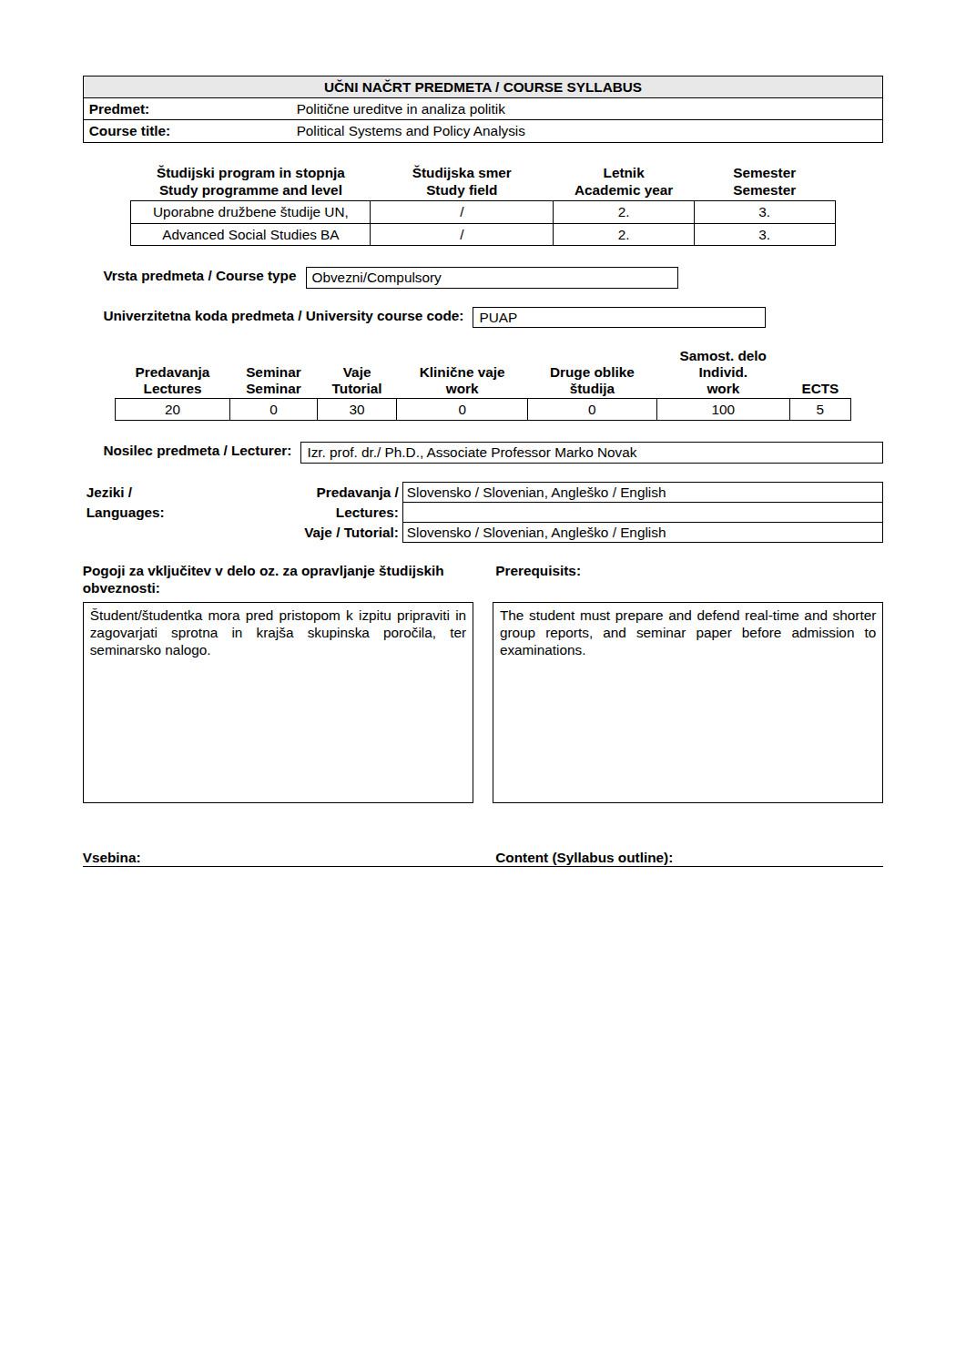| UČNI NAČRT PREDMETA / COURSE SYLLABUS |
| Predmet: | Politične ureditve in analiza politik |
| Course title: | Political Systems and Policy Analysis |
| Študijski program in stopnja Study programme and level | Študijska smer Study field | Letnik Academic year | Semester Semester |
| --- | --- | --- | --- |
| Uporabne družbene študije UN, | / | 2. | 3. |
| Advanced Social Studies BA | / | 2. | 3. |
Vrsta predmeta / Course type
Obvezni/Compulsory
Univerzitetna koda predmeta / University course code:
PUAP
| Predavanja Lectures | Seminar Seminar | Vaje Tutorial | Klinične vaje work | Druge oblike študija | Samost. delo Individ. work | ECTS |
| --- | --- | --- | --- | --- | --- | --- |
| 20 | 0 | 30 | 0 | 0 | 100 | 5 |
Nosilec predmeta / Lecturer:
Izr. prof. dr./ Ph.D., Associate Professor Marko Novak
| Jeziki / | Predavanja / | Slovensko / Slovenian, Angleško / English |
| Languages: | Lectures: | |
| | Vaje / Tutorial: | Slovensko / Slovenian, Angleško / English |
Pogoji za vključitev v delo oz. za opravljanje študijskih obveznosti:
Prerequisits:
Študent/študentka mora pred pristopom k izpitu pripraviti in zagovarjati sprotna in krajša skupinska poročila, ter seminarsko nalogo.
The student must prepare and defend real-time and shorter group reports, and seminar paper before admission to examinations.
Vsebina:
Content (Syllabus outline):